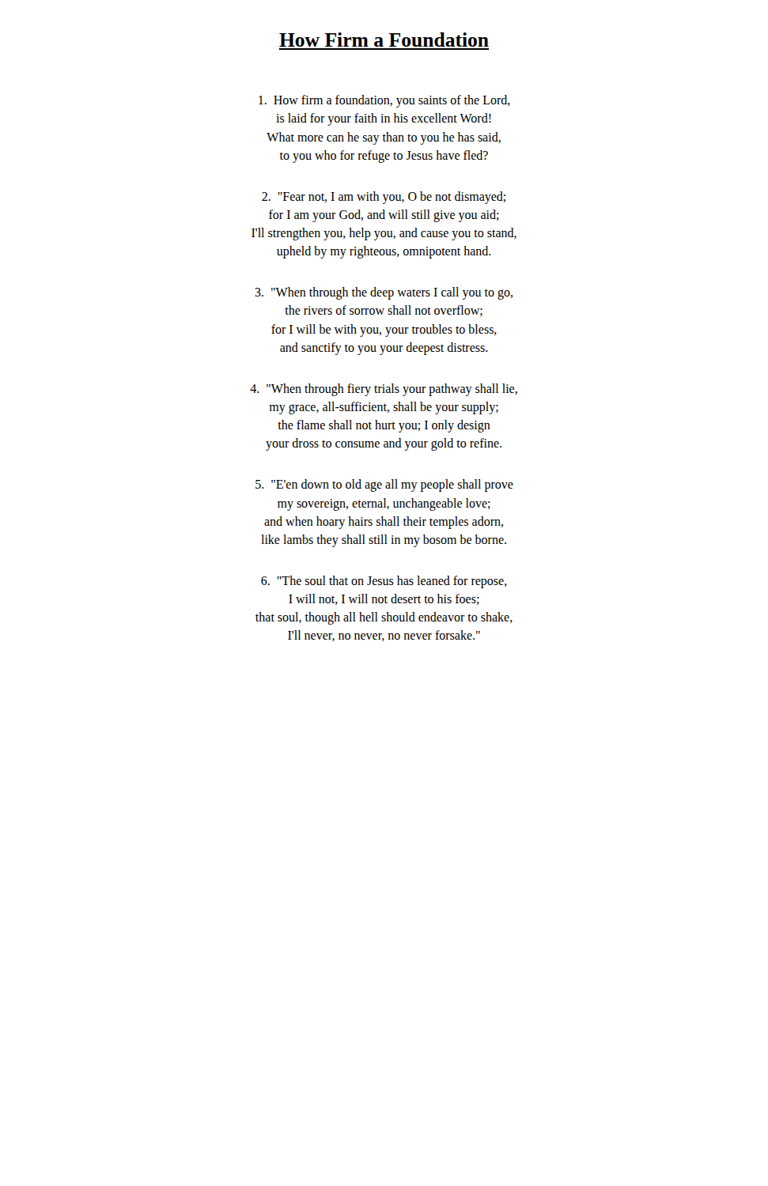How Firm a Foundation
How firm a foundation, you saints of the Lord,
is laid for your faith in his excellent Word!
What more can he say than to you he has said,
to you who for refuge to Jesus have fled?
"Fear not, I am with you, O be not dismayed;
for I am your God, and will still give you aid;
I'll strengthen you, help you, and cause you to stand,
upheld by my righteous, omnipotent hand.
"When through the deep waters I call you to go,
the rivers of sorrow shall not overflow;
for I will be with you, your troubles to bless,
and sanctify to you your deepest distress.
"When through fiery trials your pathway shall lie,
my grace, all-sufficient, shall be your supply;
the flame shall not hurt you; I only design
your dross to consume and your gold to refine.
"E'en down to old age all my people shall prove
my sovereign, eternal, unchangeable love;
and when hoary hairs shall their temples adorn,
like lambs they shall still in my bosom be borne.
"The soul that on Jesus has leaned for repose,
I will not, I will not desert to his foes;
that soul, though all hell should endeavor to shake,
I'll never, no never, no never forsake."